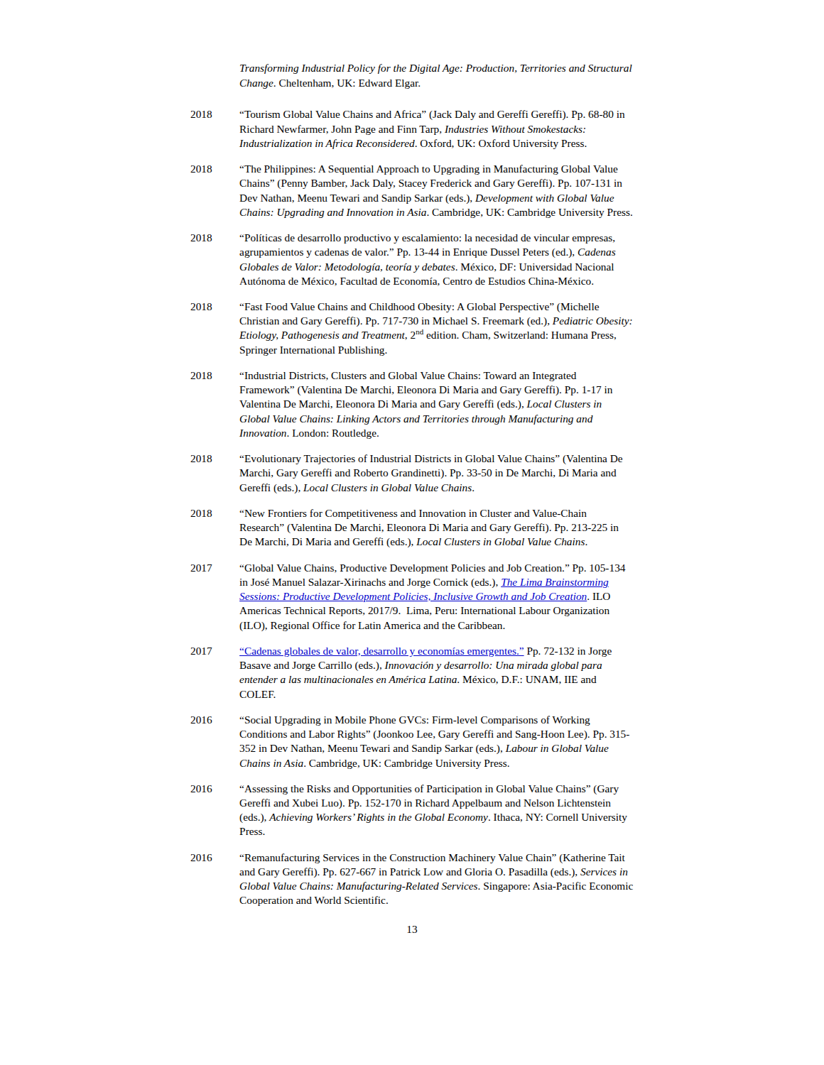Transforming Industrial Policy for the Digital Age: Production, Territories and Structural Change. Cheltenham, UK: Edward Elgar.
2018
“Tourism Global Value Chains and Africa” (Jack Daly and Gereffi Gereffi). Pp. 68-80 in Richard Newfarmer, John Page and Finn Tarp, Industries Without Smokestacks: Industrialization in Africa Reconsidered. Oxford, UK: Oxford University Press.
2018
“The Philippines: A Sequential Approach to Upgrading in Manufacturing Global Value Chains” (Penny Bamber, Jack Daly, Stacey Frederick and Gary Gereffi). Pp. 107-131 in Dev Nathan, Meenu Tewari and Sandip Sarkar (eds.), Development with Global Value Chains: Upgrading and Innovation in Asia. Cambridge, UK: Cambridge University Press.
2018
“Políticas de desarrollo productivo y escalamiento: la necesidad de vincular empresas, agrupamientos y cadenas de valor.” Pp. 13-44 in Enrique Dussel Peters (ed.), Cadenas Globales de Valor: Metodología, teoría y debates. México, DF: Universidad Nacional Autónoma de México, Facultad de Economía, Centro de Estudios China-México.
2018
“Fast Food Value Chains and Childhood Obesity: A Global Perspective” (Michelle Christian and Gary Gereffi). Pp. 717-730 in Michael S. Freemark (ed.), Pediatric Obesity: Etiology, Pathogenesis and Treatment, 2nd edition. Cham, Switzerland: Humana Press, Springer International Publishing.
2018
“Industrial Districts, Clusters and Global Value Chains: Toward an Integrated Framework” (Valentina De Marchi, Eleonora Di Maria and Gary Gereffi). Pp. 1-17 in Valentina De Marchi, Eleonora Di Maria and Gary Gereffi (eds.), Local Clusters in Global Value Chains: Linking Actors and Territories through Manufacturing and Innovation. London: Routledge.
2018
“Evolutionary Trajectories of Industrial Districts in Global Value Chains” (Valentina De Marchi, Gary Gereffi and Roberto Grandinetti). Pp. 33-50 in De Marchi, Di Maria and Gereffi (eds.), Local Clusters in Global Value Chains.
2018
“New Frontiers for Competitiveness and Innovation in Cluster and Value-Chain Research” (Valentina De Marchi, Eleonora Di Maria and Gary Gereffi). Pp. 213-225 in De Marchi, Di Maria and Gereffi (eds.), Local Clusters in Global Value Chains.
2017
“Global Value Chains, Productive Development Policies and Job Creation.” Pp. 105-134 in José Manuel Salazar-Xirinachs and Jorge Cornick (eds.), The Lima Brainstorming Sessions: Productive Development Policies, Inclusive Growth and Job Creation. ILO Americas Technical Reports, 2017/9. Lima, Peru: International Labour Organization (ILO), Regional Office for Latin America and the Caribbean.
2017
“Cadenas globales de valor, desarrollo y economías emergentes.” Pp. 72-132 in Jorge Basave and Jorge Carrillo (eds.), Innovación y desarrollo: Una mirada global para entender a las multinacionales en América Latina. México, D.F.: UNAM, IIE and COLEF.
2016
“Social Upgrading in Mobile Phone GVCs: Firm-level Comparisons of Working Conditions and Labor Rights” (Joonkoo Lee, Gary Gereffi and Sang-Hoon Lee). Pp. 315-352 in Dev Nathan, Meenu Tewari and Sandip Sarkar (eds.), Labour in Global Value Chains in Asia. Cambridge, UK: Cambridge University Press.
2016
“Assessing the Risks and Opportunities of Participation in Global Value Chains” (Gary Gereffi and Xubei Luo). Pp. 152-170 in Richard Appelbaum and Nelson Lichtenstein (eds.), Achieving Workers’ Rights in the Global Economy. Ithaca, NY: Cornell University Press.
2016
“Remanufacturing Services in the Construction Machinery Value Chain” (Katherine Tait and Gary Gereffi). Pp. 627-667 in Patrick Low and Gloria O. Pasadilla (eds.), Services in Global Value Chains: Manufacturing-Related Services. Singapore: Asia-Pacific Economic Cooperation and World Scientific.
13